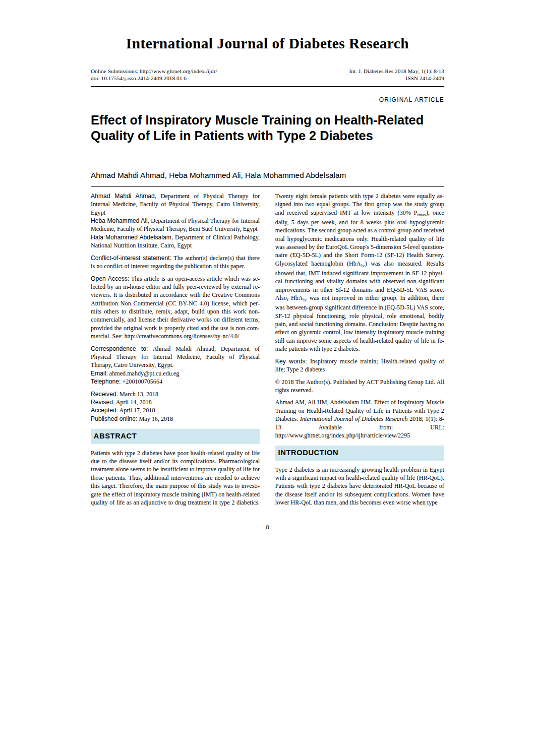International Journal of Diabetes Research
Online Submissions: http://www.ghrnet.org/index./ijdr/
doi: 10.17554/j.issn.2414-2409.2018.01.6
Int. J. Diabetes Res 2018 May; 1(1): 8-13
ISSN 2414-2409
ORIGINAL ARTICLE
Effect of Inspiratory Muscle Training on Health-Related Quality of Life in Patients with Type 2 Diabetes
Ahmad Mahdi Ahmad, Heba Mohammed Ali, Hala Mohammed Abdelsalam
Ahmad Mahdi Ahmad, Department of Physical Therapy for Internal Medicine, Faculty of Physical Therapy, Cairo University, Egypt
Heba Mohammed Ali, Department of Physical Therapy for Internal Medicine, Faculty of Physical Therapy, Beni Suef University, Egypt
Hala Mohammed Abdelsalam, Department of Clinical Pathology, National Nutrition Institute, Cairo, Egypt
Conflict-of-interest statement: The author(s) declare(s) that there is no conflict of interest regarding the publication of this paper.
Open-Access: This article is an open-access article which was selected by an in-house editor and fully peer-reviewed by external reviewers. It is distributed in accordance with the Creative Commons Attribution Non Commercial (CC BY-NC 4.0) license, which permits others to distribute, remix, adapt, build upon this work non-commercially, and license their derivative works on different terms, provided the original work is properly cited and the use is non-commercial. See: http://creativecommons.org/licenses/by-nc/4.0/
Correspondence to: Ahmad Mahdi Ahmad, Department of Physical Therapy for Internal Medicine, Faculty of Physical Therapy, Cairo University, Egypt.
Email: ahmed.mahdy@pt.cu.edu.eg
Telephone: +200100705664
Received: March 13, 2018
Revised: April 14, 2018
Accepted: April 17, 2018
Published online: May 16, 2018
ABSTRACT
Patients with type 2 diabetes have poor health-related quality of life due to the disease itself and/or its complications. Pharmacological treatment alone seems to be insufficient to improve quality of life for those patients. Thus, additional interventions are needed to achieve this target. Therefore, the main purpose of this study was to investigate the effect of inspiratory muscle training (IMT) on health-related quality of life as an adjunctive to drug treatment in type 2 diabetics. Twenty eight female patients with type 2 diabetes were equally assigned into two equal groups. The first group was the study group and received supervised IMT at low intensity (30% Pimax), once daily, 5 days per week, and for 8 weeks plus oral hypoglycemic medications. The second group acted as a control group and received oral hypoglycemic medications only. Health-related quality of life was assessed by the EuroQoL Group's 5-dimension 5-level questionnaire (EQ-5D-5L) and the Short Form-12 (SF-12) Health Survey. Glycosylated haemoglobin (HbA1c) was also measured. Results showed that, IMT induced significant improvement in SF-12 physical functioning and vitality domains with observed non-significant improvements in other Sf-12 domains and EQ-5D-5L VAS score. Also, HbA1c was not improved in either group. In addition, there was between-group significant difference in (EQ-5D-5L) VAS score, SF-12 physical functioning, role physical, role emotional, bodily pain, and social functioning domains. Conclusion: Despite having no effect on glycemic control, low intensity inspiratory muscle training still can improve some aspects of health-related quality of life in female patients with type 2 diabetes.
Key words: Inspiratory muscle trainin; Health-related quality of life; Type 2 diabetes
© 2018 The Author(s). Published by ACT Publishing Group Ltd. All rights reserved.
Ahmad AM, Ali HM, Abdelsalam HM. Effect of Inspiratory Muscle Training on Health-Related Quality of Life in Patients with Type 2 Diabetes. International Journal of Diabetes Research 2018; 1(1): 8-13 Available from: URL: http://www.ghrnet.org/index.php/ijhr/article/view/2295
INTRODUCTION
Type 2 diabetes is an increasingly growing health problem in Egypt with a significant impact on health-related quality of life (HR-QoL). Patients with type 2 diabetes have deteriorated HR-QoL because of the disease itself and/or its subsequent complications. Women have lower HR-QoL than men, and this becomes even worse when type
8